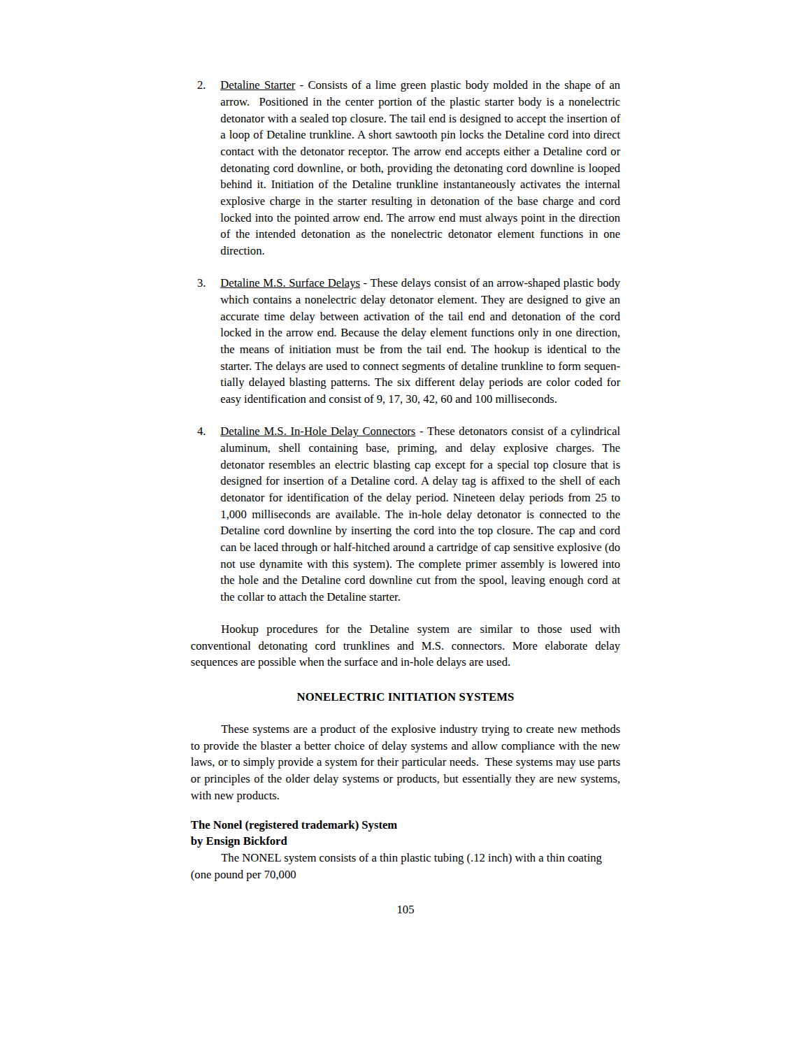2. Detaline Starter - Consists of a lime green plastic body molded in the shape of an arrow. Positioned in the center portion of the plastic starter body is a nonelectric detonator with a sealed top closure. The tail end is designed to accept the insertion of a loop of Detaline trunkline. A short sawtooth pin locks the Detaline cord into direct contact with the detonator receptor. The arrow end accepts either a Detaline cord or detonating cord downline, or both, providing the detonating cord downline is looped behind it. Initiation of the Detaline trunkline instantaneously activates the internal explosive charge in the starter resulting in detonation of the base charge and cord locked into the pointed arrow end. The arrow end must always point in the direction of the intended detonation as the nonelectric detonator element functions in one direction.
3. Detaline M.S. Surface Delays - These delays consist of an arrow-shaped plastic body which contains a nonelectric delay detonator element. They are designed to give an accurate time delay between acti­vation of the tail end and detonation of the cord locked in the arrow end. Because the delay element functions only in one direction, the means of initiation must be from the tail end. The hookup is identical to the starter. The delays are used to connect segments of detaline trunkline to form sequen­tially delayed blasting patterns. The six different delay periods are color coded for easy identification and consist of 9, 17, 30, 42, 60 and 100 milliseconds.
4. Detaline M.S. In-Hole Delay Connectors - These detonators consist of a cylindrical aluminum, shell containing base, priming, and delay explosive charges. The detonator resembles an electric blasting cap except for a special top closure that is designed for insertion of a Detaline cord. A delay tag is affixed to the shell of each detonator for identification of the delay period. Nineteen delay periods from 25 to 1,000 milliseconds are available. The in-hole delay detonator is connected to the Detaline cord downline by inserting the cord into the top closure. The cap and cord can be laced through or half-hitched around a cartridge of cap sensitive explosive (do not use dynamite with this system). The complete primer assembly is lowered into the hole and the Detaline cord downline cut from the spool, leaving enough cord at the collar to attach the Detaline starter.
Hookup procedures for the Detaline system are similar to those used with conventional detonating cord trunklines and M.S. connectors. More elaborate delay sequences are possible when the surface and in-hole delays are used.
NONELECTRIC INITIATION SYSTEMS
These systems are a product of the explosive industry trying to create new methods to provide the blaster a better choice of delay systems and allow compliance with the new laws, or to simply provide a system for their particular needs. These systems may use parts or principles of the older delay systems or products, but essentially they are new systems, with new products.
The Nonel (registered trademark) System
by Ensign Bickford
The NONEL system consists of a thin plastic tubing (.12 inch) with a thin coating (one pound per 70,000
105